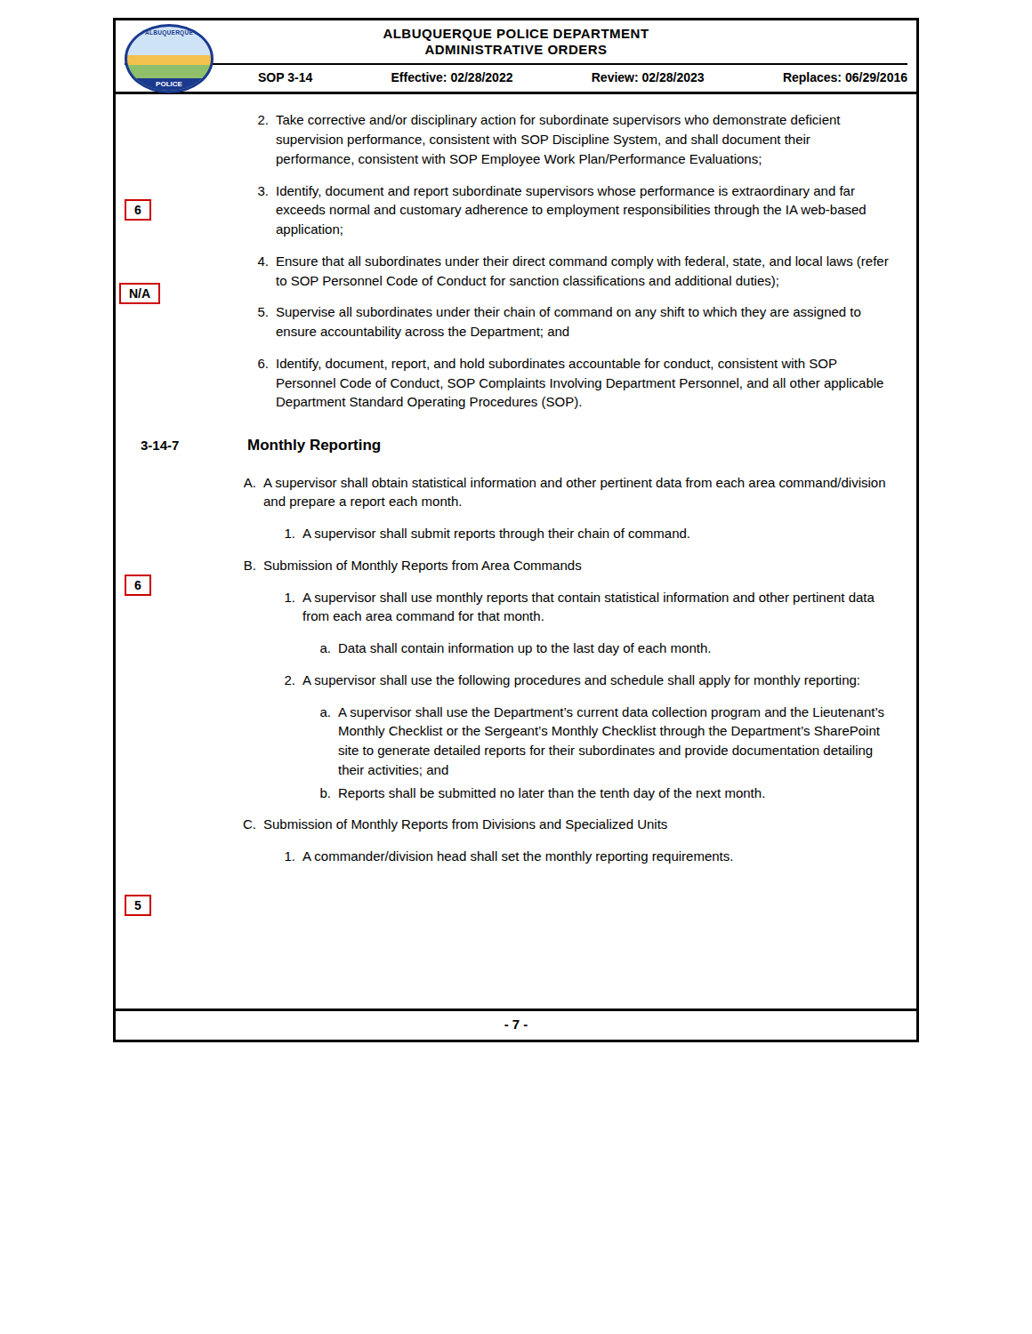ALBUQUERQUE
POLICE
ALBUQUERQUE POLICE DEPARTMENT
ADMINISTRATIVE ORDERS
SOP 3-14 Effective: 02/28/2022 Review: 02/28/2023 Replaces: 06/29/2016
6
N/A
6
5
2.
Take corrective and/or disciplinary action for subordinate supervisors who demonstrate deficient supervision performance, consistent with SOP Discipline System, and shall document their performance, consistent with SOP Employee Work Plan/Performance Evaluations;
3.
Identify, document and report subordinate supervisors whose performance is extraordinary and far exceeds normal and customary adherence to employment responsibilities through the IA web-based application;
4.
Ensure that all subordinates under their direct command comply with federal, state, and local laws (refer to SOP Personnel Code of Conduct for sanction classifications and additional duties);
5.
Supervise all subordinates under their chain of command on any shift to which they are assigned to ensure accountability across the Department; and
6.
Identify, document, report, and hold subordinates accountable for conduct, consistent with SOP Personnel Code of Conduct, SOP Complaints Involving Department Personnel, and all other applicable Department Standard Operating Procedures (SOP).
3-14-7
Monthly Reporting
A.
A supervisor shall obtain statistical information and other pertinent data from each area command/division and prepare a report each month.
1.
A supervisor shall submit reports through their chain of command.
B.
Submission of Monthly Reports from Area Commands
1.
A supervisor shall use monthly reports that contain statistical information and other pertinent data from each area command for that month.
a.
Data shall contain information up to the last day of each month.
2.
A supervisor shall use the following procedures and schedule shall apply for monthly reporting:
a.
A supervisor shall use the Department’s current data collection program and the Lieutenant’s Monthly Checklist or the Sergeant’s Monthly Checklist through the Department’s SharePoint site to generate detailed reports for their subordinates and provide documentation detailing their activities; and
b.
Reports shall be submitted no later than the tenth day of the next month.
C.
Submission of Monthly Reports from Divisions and Specialized Units
1.
A commander/division head shall set the monthly reporting requirements.
- 7 -